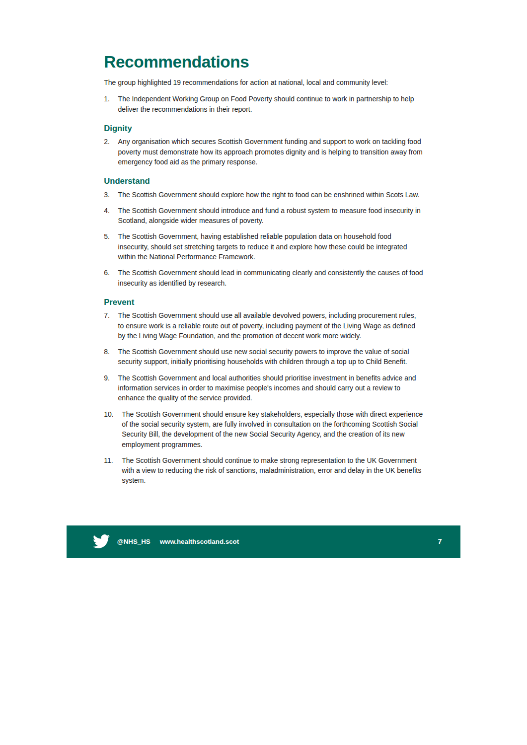Recommendations
The group highlighted 19 recommendations for action at national, local and community level:
1. The Independent Working Group on Food Poverty should continue to work in partnership to help deliver the recommendations in their report.
Dignity
2. Any organisation which secures Scottish Government funding and support to work on tackling food poverty must demonstrate how its approach promotes dignity and is helping to transition away from emergency food aid as the primary response.
Understand
3. The Scottish Government should explore how the right to food can be enshrined within Scots Law.
4. The Scottish Government should introduce and fund a robust system to measure food insecurity in Scotland, alongside wider measures of poverty.
5. The Scottish Government, having established reliable population data on household food insecurity, should set stretching targets to reduce it and explore how these could be integrated within the National Performance Framework.
6. The Scottish Government should lead in communicating clearly and consistently the causes of food insecurity as identified by research.
Prevent
7. The Scottish Government should use all available devolved powers, including procurement rules, to ensure work is a reliable route out of poverty, including payment of the Living Wage as defined by the Living Wage Foundation, and the promotion of decent work more widely.
8. The Scottish Government should use new social security powers to improve the value of social security support, initially prioritising households with children through a top up to Child Benefit.
9. The Scottish Government and local authorities should prioritise investment in benefits advice and information services in order to maximise people's incomes and should carry out a review to enhance the quality of the service provided.
10. The Scottish Government should ensure key stakeholders, especially those with direct experience of the social security system, are fully involved in consultation on the forthcoming Scottish Social Security Bill, the development of the new Social Security Agency, and the creation of its new employment programmes.
11. The Scottish Government should continue to make strong representation to the UK Government with a view to reducing the risk of sanctions, maladministration, error and delay in the UK benefits system.
@NHS_HS www.healthscotland.scot 7